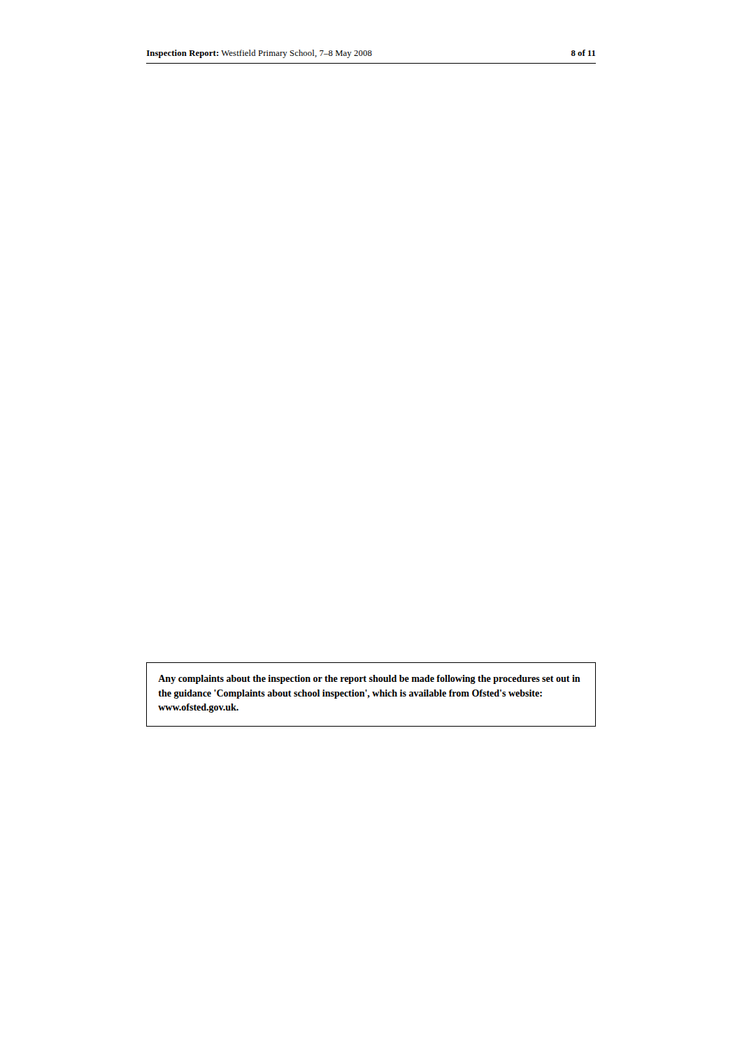Inspection Report: Westfield Primary School, 7–8 May 2008
8 of 11
Any complaints about the inspection or the report should be made following the procedures set out in the guidance 'Complaints about school inspection', which is available from Ofsted's website: www.ofsted.gov.uk.